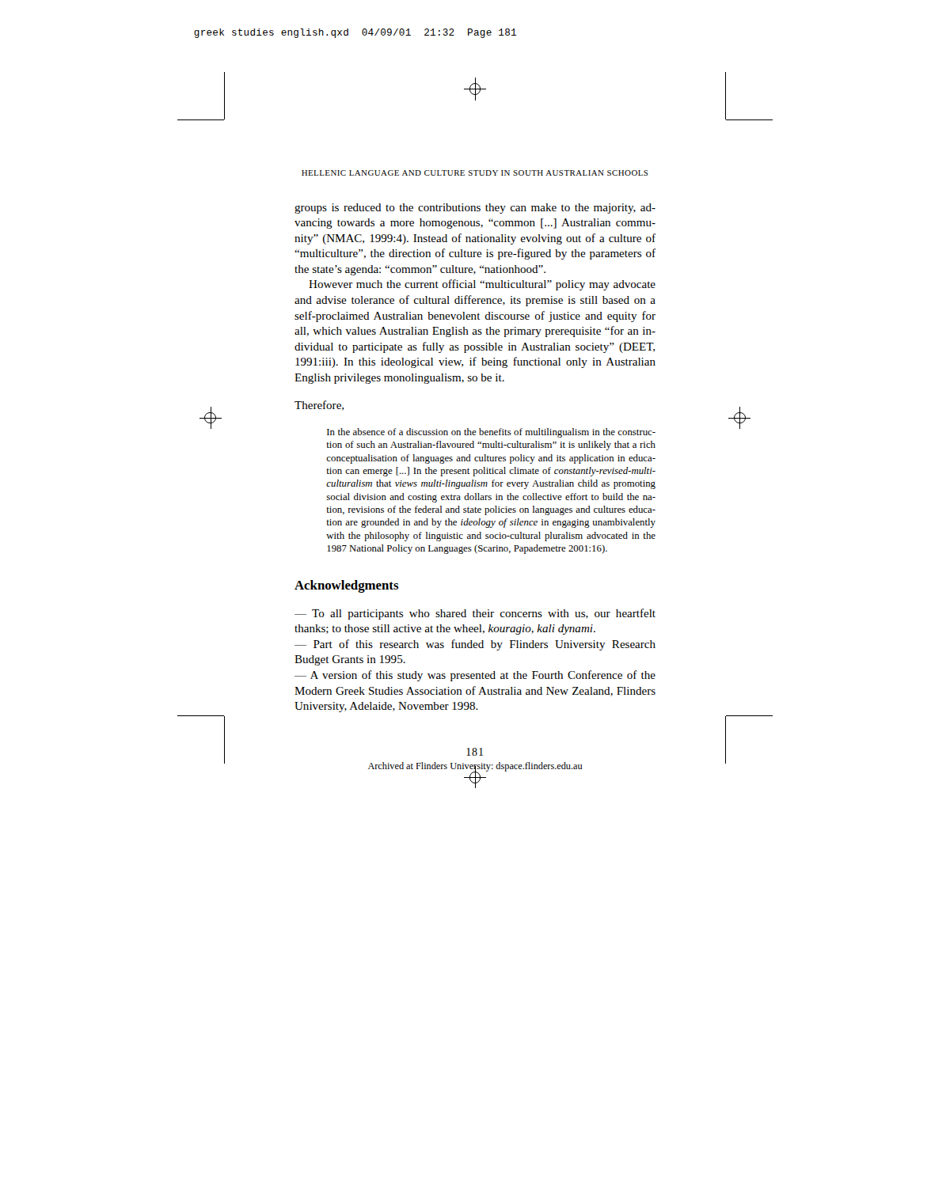greek studies english.qxd 04/09/01 21:32 Page 181
HELLENIC LANGUAGE AND CULTURE STUDY IN SOUTH AUSTRALIAN SCHOOLS
groups is reduced to the contributions they can make to the majority, advancing towards a more homogenous, “common [...] Australian community” (NMAC, 1999:4). Instead of nationality evolving out of a culture of “multiculture”, the direction of culture is pre-figured by the parameters of the state’s agenda: “common” culture, “nationhood”.
However much the current official “multicultural” policy may advocate and advise tolerance of cultural difference, its premise is still based on a self-proclaimed Australian benevolent discourse of justice and equity for all, which values Australian English as the primary prerequisite “for an individual to participate as fully as possible in Australian society” (DEET, 1991:iii). In this ideological view, if being functional only in Australian English privileges monolingualism, so be it.
Therefore,
In the absence of a discussion on the benefits of multilingualism in the construction of such an Australian-flavoured “multi-culturalism” it is unlikely that a rich conceptualisation of languages and cultures policy and its application in education can emerge [...] In the present political climate of constantly-revised-multiculturalism that views multi-lingualism for every Australian child as promoting social division and costing extra dollars in the collective effort to build the nation, revisions of the federal and state policies on languages and cultures education are grounded in and by the ideology of silence in engaging unambivalently with the philosophy of linguistic and socio-cultural pluralism advocated in the 1987 National Policy on Languages (Scarino, Papademetre 2001:16).
Acknowledgments
— To all participants who shared their concerns with us, our heartfelt thanks; to those still active at the wheel, kouragio, kali dynami.
— Part of this research was funded by Flinders University Research Budget Grants in 1995.
— A version of this study was presented at the Fourth Conference of the Modern Greek Studies Association of Australia and New Zealand, Flinders University, Adelaide, November 1998.
181
Archived at Flinders University: dspace.flinders.edu.au